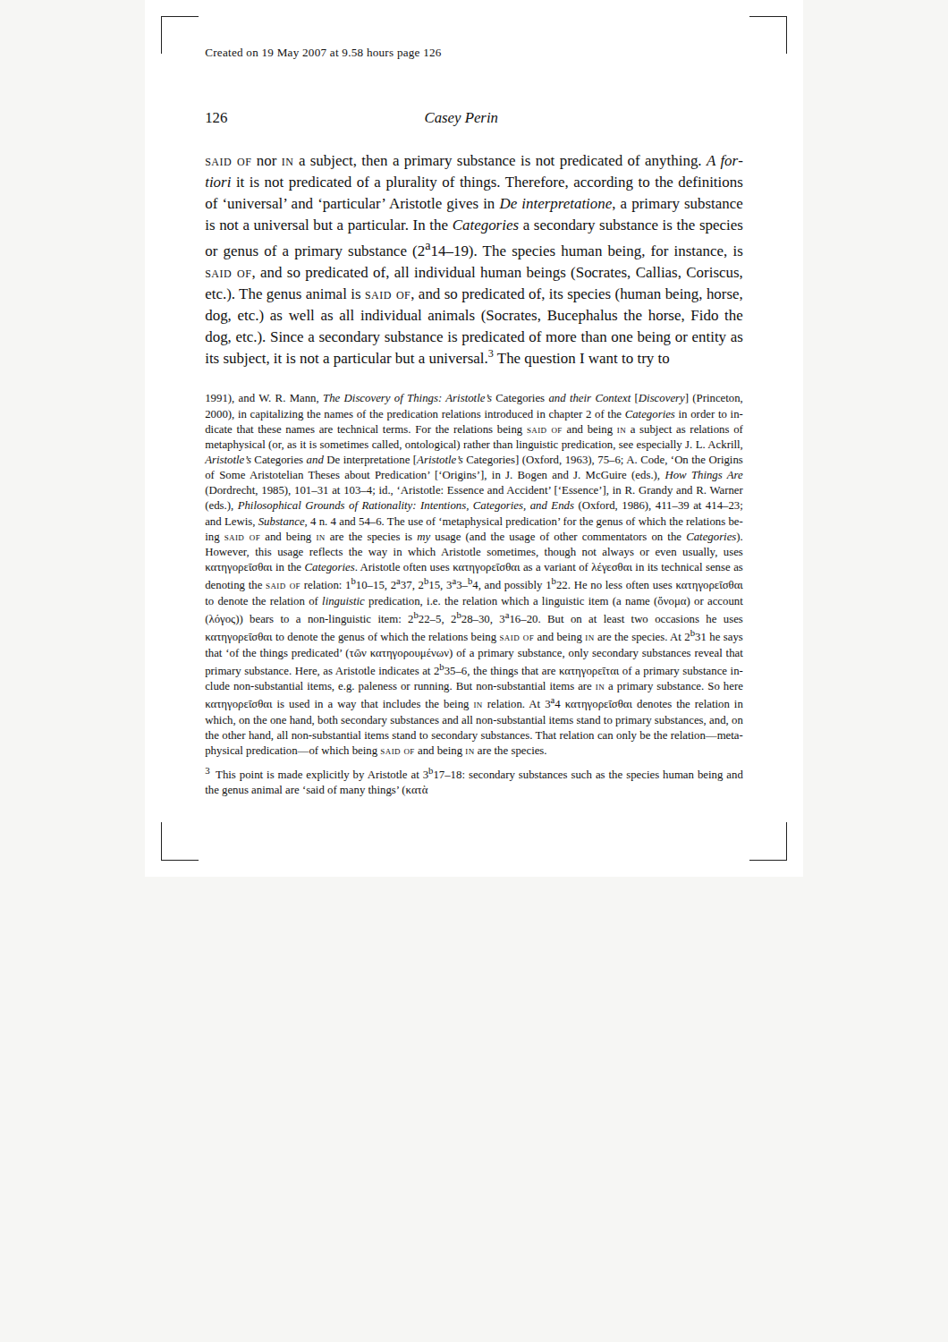Created on 19 May 2007 at 9.58 hours page 126
126 Casey Perin
said of nor in a subject, then a primary substance is not predicated of anything. A fortiori it is not predicated of a plurality of things. Therefore, according to the definitions of ‘universal’ and ‘particular’ Aristotle gives in De interpretatione, a primary substance is not a universal but a particular. In the Categories a secondary substance is the species or genus of a primary substance (2a14–19). The species human being, for instance, is said of, and so predicated of, all individual human beings (Socrates, Callias, Coriscus, etc.). The genus animal is said of, and so predicated of, its species (human being, horse, dog, etc.) as well as all individual animals (Socrates, Bucephalus the horse, Fido the dog, etc.). Since a secondary substance is predicated of more than one being or entity as its subject, it is not a particular but a universal.3 The question I want to try to
1991), and W. R. Mann, The Discovery of Things: Aristotle’s Categories and their Context [Discovery] (Princeton, 2000), in capitalizing the names of the predication relations introduced in chapter 2 of the Categories in order to indicate that these names are technical terms. For the relations being said of and being in a subject as relations of metaphysical (or, as it is sometimes called, ontological) rather than linguistic predication, see especially J. L. Ackrill, Aristotle’s Categories and De interpretatione [Aristotle’s Categories] (Oxford, 1963), 75–6; A. Code, ‘On the Origins of Some Aristotelian Theses about Predication’ [‘Origins’], in J. Bogen and J. McGuire (eds.), How Things Are (Dordrecht, 1985), 101–31 at 103–4; id., ‘Aristotle: Essence and Accident’ [‘Essence’], in R. Grandy and R. Warner (eds.), Philosophical Grounds of Rationality: Intentions, Categories, and Ends (Oxford, 1986), 411–39 at 414–23; and Lewis, Substance, 4 n. 4 and 54–6. The use of ‘metaphysical predication’ for the genus of which the relations being said of and being in are the species is my usage (and the usage of other commentators on the Categories). However, this usage reflects the way in which Aristotle sometimes, though not always or even usually, uses κατηγορεῖσθαι in the Categories. Aristotle often uses κατηγορεῖσθαι as a variant of λέγεσθαι in its technical sense as denoting the said of relation: 1b10–15, 2a37, 2b15, 3a3–b4, and possibly 1b22. He no less often uses κατηγορεῖσθαι to denote the relation of linguistic predication, i.e. the relation which a linguistic item (a name (ὄνομα) or account (λόγος)) bears to a non-linguistic item: 2b22–5, 2b28–30, 3a16–20. But on at least two occasions he uses κατηγορεῖσθαι to denote the genus of which the relations being said of and being in are the species. At 2b31 he says that ‘of the things predicated’ (τῶν κατηγορουμένων) of a primary substance, only secondary substances reveal that primary substance. Here, as Aristotle indicates at 2b35–6, the things that are κατηγορεῖται of a primary substance include non-substantial items, e.g. paleness or running. But non-substantial items are in a primary substance. So here κατηγορεῖσθαι is used in a way that includes the being in relation. At 3a4 κατηγορεῖσθαι denotes the relation in which, on the one hand, both secondary substances and all non-substantial items stand to primary substances, and, on the other hand, all non-substantial items stand to secondary substances. That relation can only be the relation—metaphysical predication—of which being said of and being in are the species.
3 This point is made explicitly by Aristotle at 3b17–18: secondary substances such as the species human being and the genus animal are ‘said of many things’ (κατὰ